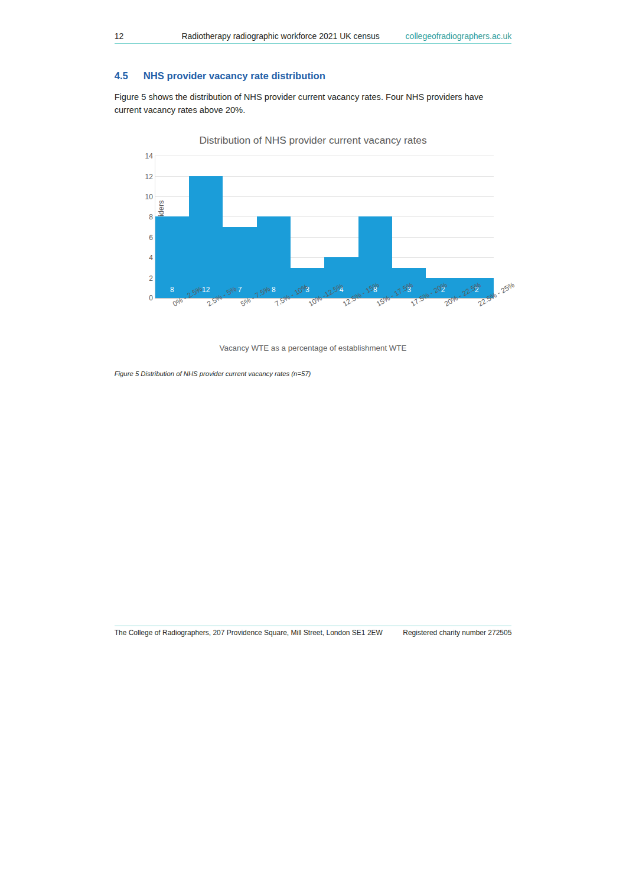12
Radiotherapy radiographic workforce 2021 UK census
collegeofradiographers.ac.uk
4.5 NHS provider vacancy rate distribution
Figure 5 shows the distribution of NHS provider current vacancy rates. Four NHS providers have current vacancy rates above 20%.
Distribution of NHS provider current vacancy rates
Number of NHS providers
14
12
10
8
6
4
2
0
8
12
7
8
3
4
8
3
2
2
0% - 2.5%
2.5% - 5%
5% - 7.5%
7.5% - 10%
10% -12.5%
12.5% - 15%
15% - 17.5%
17.5% - 20%
20% - 22.5%
22.5% - 25%
Vacancy WTE as a percentage of establishment WTE
Figure 5 Distribution of NHS provider current vacancy rates (n=57)
The College of Radiographers, 207 Providence Square, Mill Street, London SE1 2EW
Registered charity number 272505